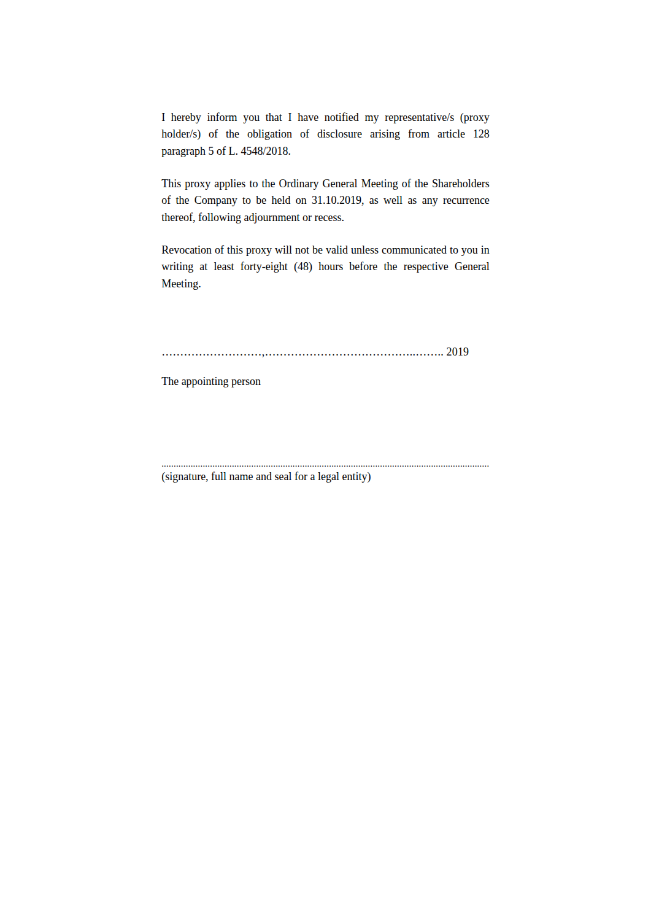I hereby inform you that I have notified my representative/s (proxy holder/s) of the obligation of disclosure arising from article 128 paragraph 5 of L. 4548/2018.
This proxy applies to the Ordinary General Meeting of the Shareholders of the Company to be held on 31.10.2019, as well as any recurrence thereof, following adjournment or recess.
Revocation of this proxy will not be valid unless communicated to you in writing at least forty-eight (48) hours before the respective General Meeting.
………………………,…………………………………..…….. 2019
The appointing person
.........................................................................................................................................
(signature, full name and seal for a legal entity)